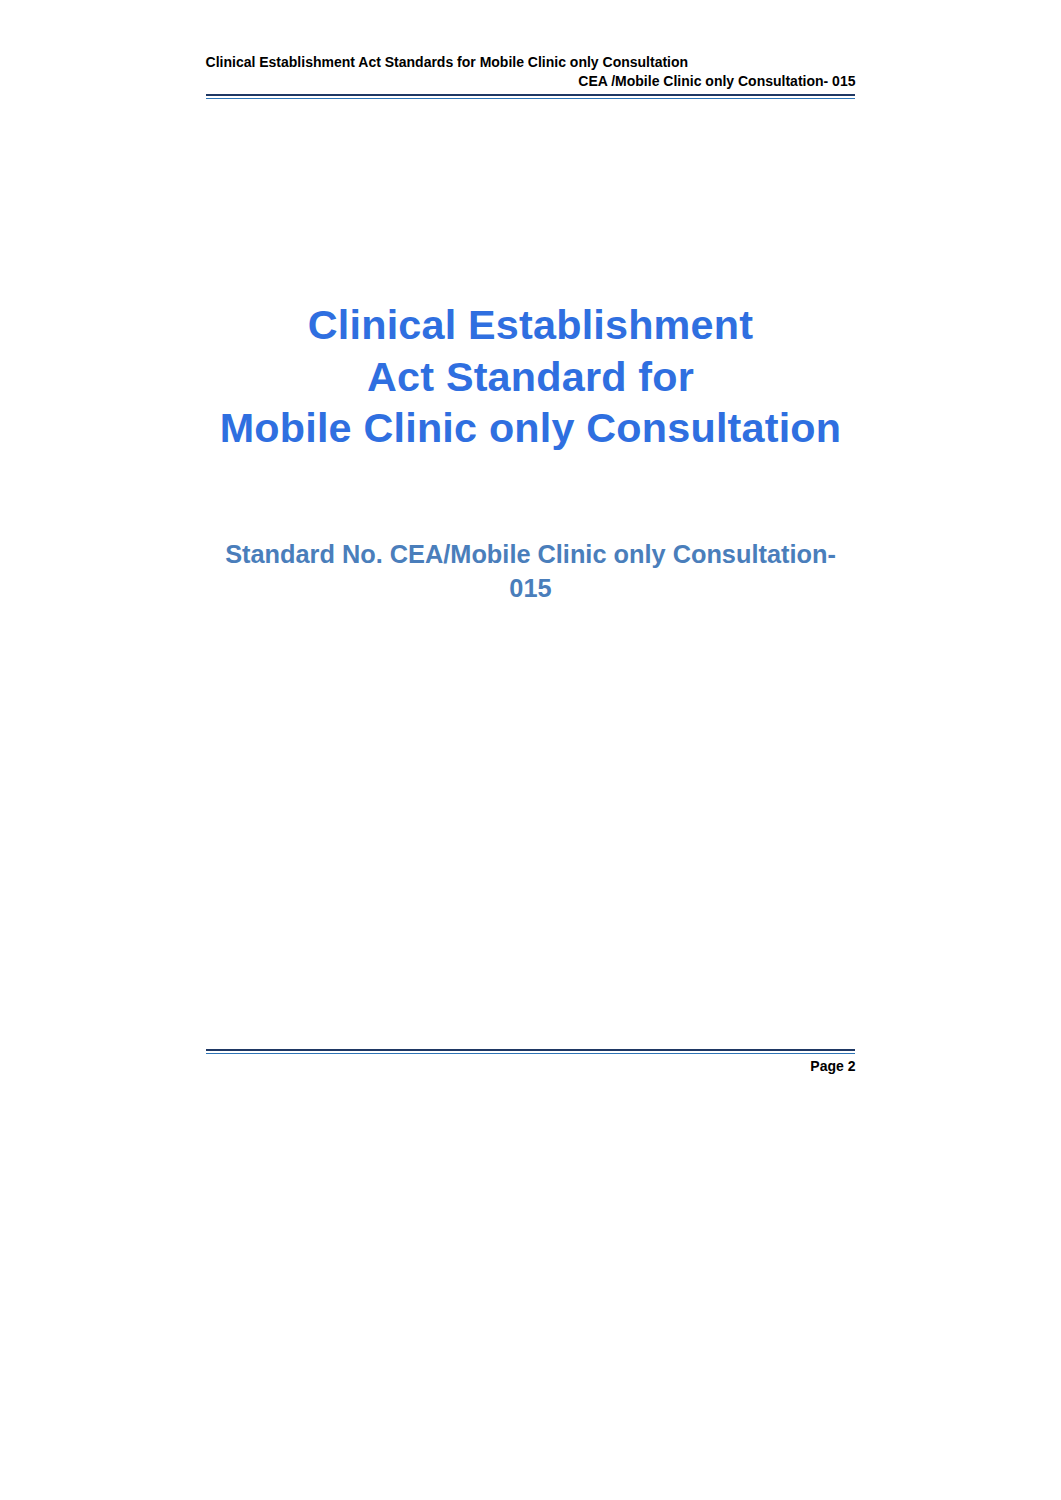Clinical Establishment Act Standards for Mobile Clinic only Consultation
CEA /Mobile Clinic only Consultation- 015
Clinical Establishment
Act Standard for
Mobile Clinic only Consultation
Standard No. CEA/Mobile Clinic only Consultation- 015
Page 2